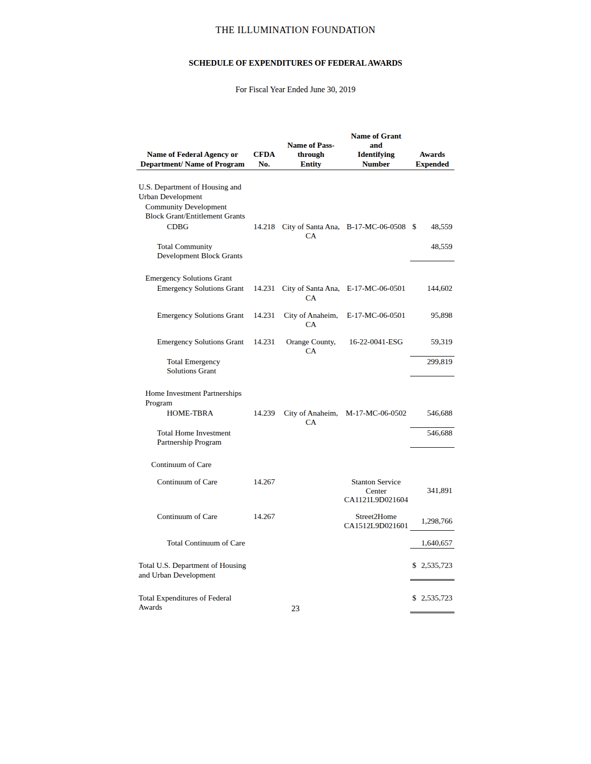THE ILLUMINATION FOUNDATION
SCHEDULE OF EXPENDITURES OF FEDERAL AWARDS
For Fiscal Year Ended June 30, 2019
| Name of Federal Agency or Department/ Name of Program | CFDA No. | Name of Pass-through Entity | Name of Grant and Identifying Number | Awards Expended |
| --- | --- | --- | --- | --- |
| U.S. Department of Housing and Urban Development | | | | |
| Community Development Block Grant/Entitlement Grants | | | | |
| CDBG | 14.218 | City of Santa Ana, CA | B-17-MC-06-0508 | $ 48,559 |
| Total Community Development Block Grants | | | | 48,559 |
| Emergency Solutions Grant | | | | |
| Emergency Solutions Grant | 14.231 | City of Santa Ana, CA | E-17-MC-06-0501 | 144,602 |
| Emergency Solutions Grant | 14.231 | City of Anaheim, CA | E-17-MC-06-0501 | 95,898 |
| Emergency Solutions Grant | 14.231 | Orange County, CA | 16-22-0041-ESG | 59,319 |
| Total Emergency Solutions Grant | | | | 299,819 |
| Home Investment Partnerships Program | | | | |
| HOME-TBRA | 14.239 | City of Anaheim, CA | M-17-MC-06-0502 | 546,688 |
| Total Home Investment Partnership Program | | | | 546,688 |
| Continuum of Care | | | | |
| Continuum of Care | 14.267 | | Stanton Service Center CA1121L9D021604 | 341,891 |
| Continuum of Care | 14.267 | | Street2Home CA1512L9D021601 | 1,298,766 |
| Total Continuum of Care | | | | 1,640,657 |
| Total U.S. Department of Housing and Urban Development | | | | $ 2,535,723 |
| Total Expenditures of Federal Awards | | | | $ 2,535,723 |
23